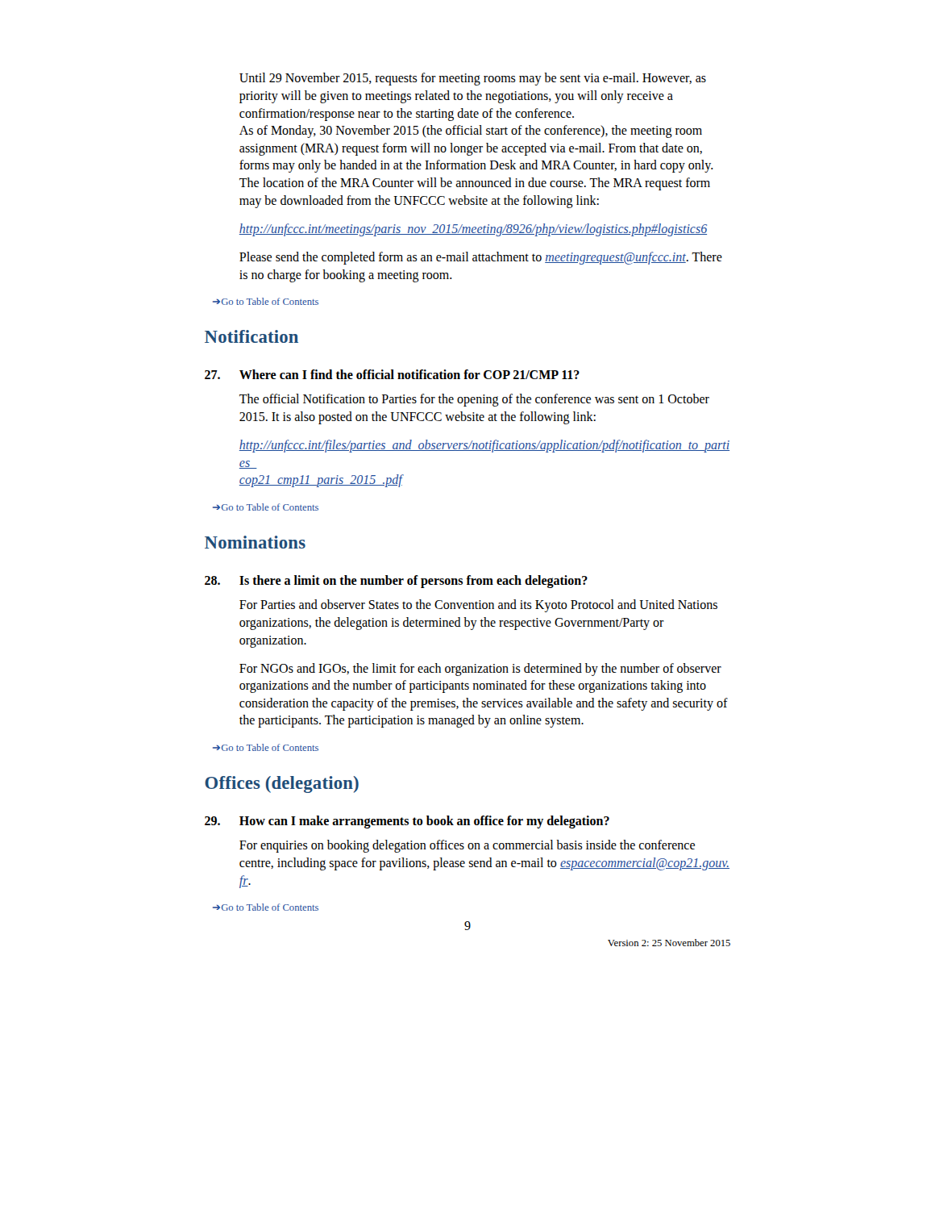Until 29 November 2015, requests for meeting rooms may be sent via e-mail. However, as priority will be given to meetings related to the negotiations, you will only receive a confirmation/response near to the starting date of the conference.
As of Monday, 30 November 2015 (the official start of the conference), the meeting room assignment (MRA) request form will no longer be accepted via e-mail. From that date on, forms may only be handed in at the Information Desk and MRA Counter, in hard copy only. The location of the MRA Counter will be announced in due course. The MRA request form may be downloaded from the UNFCCC website at the following link:
http://unfccc.int/meetings/paris_nov_2015/meeting/8926/php/view/logistics.php#logistics6
Please send the completed form as an e-mail attachment to meetingrequest@unfccc.int. There is no charge for booking a meeting room.
➔Go to Table of Contents
Notification
27.
Where can I find the official notification for COP 21/CMP 11?
The official Notification to Parties for the opening of the conference was sent on 1 October 2015. It is also posted on the UNFCCC website at the following link:
http://unfccc.int/files/parties_and_observers/notifications/application/pdf/notification_to_parties_
cop21_cmp11_paris_2015_.pdf
➔Go to Table of Contents
Nominations
28.
Is there a limit on the number of persons from each delegation?
For Parties and observer States to the Convention and its Kyoto Protocol and United Nations organizations, the delegation is determined by the respective Government/Party or organization.
For NGOs and IGOs, the limit for each organization is determined by the number of observer organizations and the number of participants nominated for these organizations taking into consideration the capacity of the premises, the services available and the safety and security of the participants. The participation is managed by an online system.
➔Go to Table of Contents
Offices (delegation)
29.
How can I make arrangements to book an office for my delegation?
For enquiries on booking delegation offices on a commercial basis inside the conference centre, including space for pavilions, please send an e-mail to espacecommercial@cop21.gouv.fr.
➔Go to Table of Contents
9
Version 2: 25 November 2015